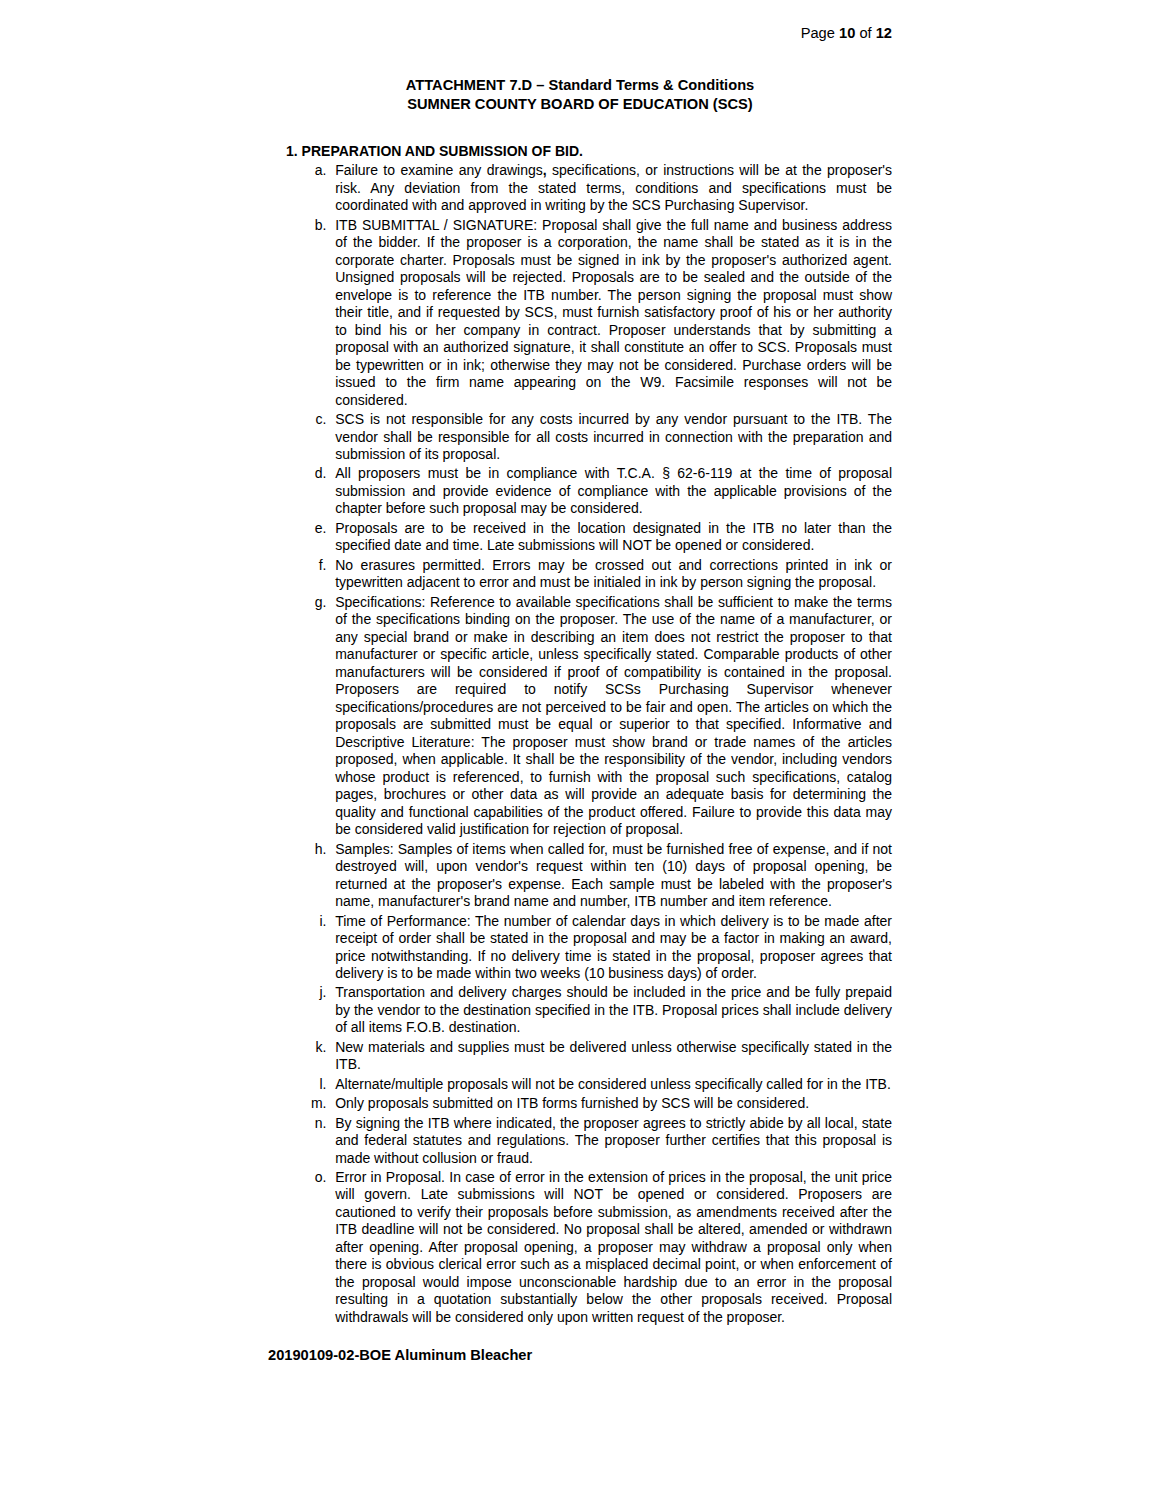Page 10 of 12
ATTACHMENT 7.D – Standard Terms & Conditions
SUMNER COUNTY BOARD OF EDUCATION (SCS)
PREPARATION AND SUBMISSION OF BID.
Failure to examine any drawings, specifications, or instructions will be at the proposer's risk. Any deviation from the stated terms, conditions and specifications must be coordinated with and approved in writing by the SCS Purchasing Supervisor.
ITB SUBMITTAL / SIGNATURE: Proposal shall give the full name and business address of the bidder. If the proposer is a corporation, the name shall be stated as it is in the corporate charter. Proposals must be signed in ink by the proposer's authorized agent. Unsigned proposals will be rejected. Proposals are to be sealed and the outside of the envelope is to reference the ITB number. The person signing the proposal must show their title, and if requested by SCS, must furnish satisfactory proof of his or her authority to bind his or her company in contract. Proposer understands that by submitting a proposal with an authorized signature, it shall constitute an offer to SCS. Proposals must be typewritten or in ink; otherwise they may not be considered. Purchase orders will be issued to the firm name appearing on the W9. Facsimile responses will not be considered.
SCS is not responsible for any costs incurred by any vendor pursuant to the ITB. The vendor shall be responsible for all costs incurred in connection with the preparation and submission of its proposal.
All proposers must be in compliance with T.C.A. § 62-6-119 at the time of proposal submission and provide evidence of compliance with the applicable provisions of the chapter before such proposal may be considered.
Proposals are to be received in the location designated in the ITB no later than the specified date and time. Late submissions will NOT be opened or considered.
No erasures permitted. Errors may be crossed out and corrections printed in ink or typewritten adjacent to error and must be initialed in ink by person signing the proposal.
Specifications: Reference to available specifications shall be sufficient to make the terms of the specifications binding on the proposer. The use of the name of a manufacturer, or any special brand or make in describing an item does not restrict the proposer to that manufacturer or specific article, unless specifically stated. Comparable products of other manufacturers will be considered if proof of compatibility is contained in the proposal. Proposers are required to notify SCSs Purchasing Supervisor whenever specifications/procedures are not perceived to be fair and open. The articles on which the proposals are submitted must be equal or superior to that specified. Informative and Descriptive Literature: The proposer must show brand or trade names of the articles proposed, when applicable. It shall be the responsibility of the vendor, including vendors whose product is referenced, to furnish with the proposal such specifications, catalog pages, brochures or other data as will provide an adequate basis for determining the quality and functional capabilities of the product offered. Failure to provide this data may be considered valid justification for rejection of proposal.
Samples: Samples of items when called for, must be furnished free of expense, and if not destroyed will, upon vendor's request within ten (10) days of proposal opening, be returned at the proposer's expense. Each sample must be labeled with the proposer's name, manufacturer's brand name and number, ITB number and item reference.
Time of Performance: The number of calendar days in which delivery is to be made after receipt of order shall be stated in the proposal and may be a factor in making an award, price notwithstanding. If no delivery time is stated in the proposal, proposer agrees that delivery is to be made within two weeks (10 business days) of order.
Transportation and delivery charges should be included in the price and be fully prepaid by the vendor to the destination specified in the ITB. Proposal prices shall include delivery of all items F.O.B. destination.
New materials and supplies must be delivered unless otherwise specifically stated in the ITB.
Alternate/multiple proposals will not be considered unless specifically called for in the ITB.
Only proposals submitted on ITB forms furnished by SCS will be considered.
By signing the ITB where indicated, the proposer agrees to strictly abide by all local, state and federal statutes and regulations. The proposer further certifies that this proposal is made without collusion or fraud.
Error in Proposal. In case of error in the extension of prices in the proposal, the unit price will govern. Late submissions will NOT be opened or considered. Proposers are cautioned to verify their proposals before submission, as amendments received after the ITB deadline will not be considered. No proposal shall be altered, amended or withdrawn after opening. After proposal opening, a proposer may withdraw a proposal only when there is obvious clerical error such as a misplaced decimal point, or when enforcement of the proposal would impose unconscionable hardship due to an error in the proposal resulting in a quotation substantially below the other proposals received. Proposal withdrawals will be considered only upon written request of the proposer.
20190109-02-BOE Aluminum Bleacher